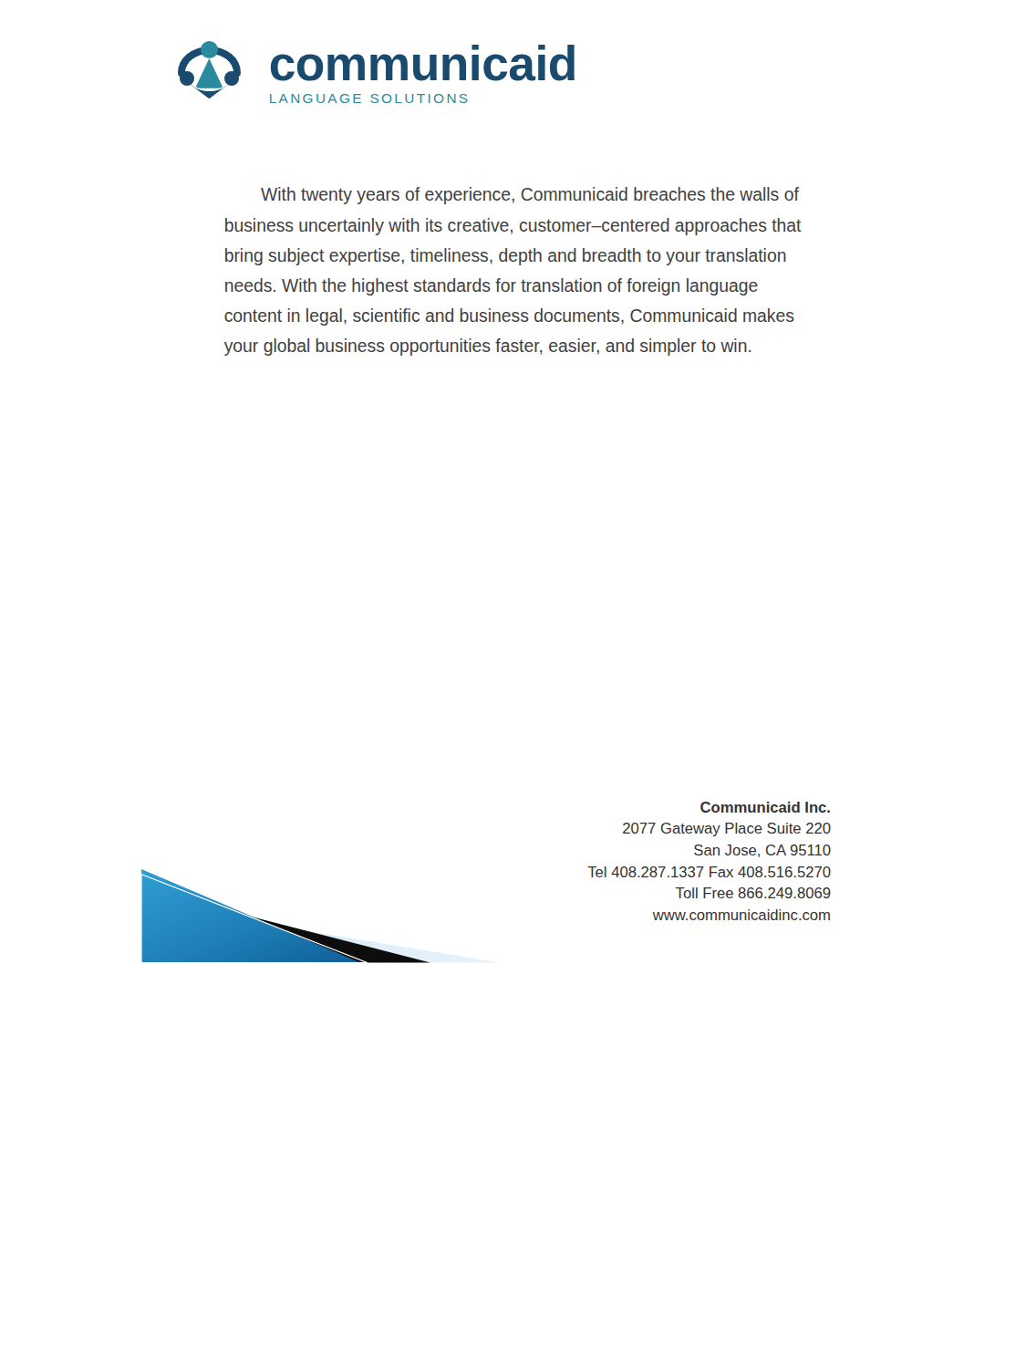communicaid
Language Solutions
With twenty years of experience, Communicaid breaches the walls of business uncertainly with its creative, customer–centered approaches that bring subject expertise, timeliness, depth and breadth to your translation needs. With the highest standards for translation of foreign language content in legal, scientific and business documents, Communicaid makes your global business opportunities faster, easier, and simpler to win.
Communicaid Inc.
2077 Gateway Place Suite 220
San Jose, CA 95110
Tel 408.287.1337 Fax 408.516.5270
Toll Free 866.249.8069
www.communicaidinc.com